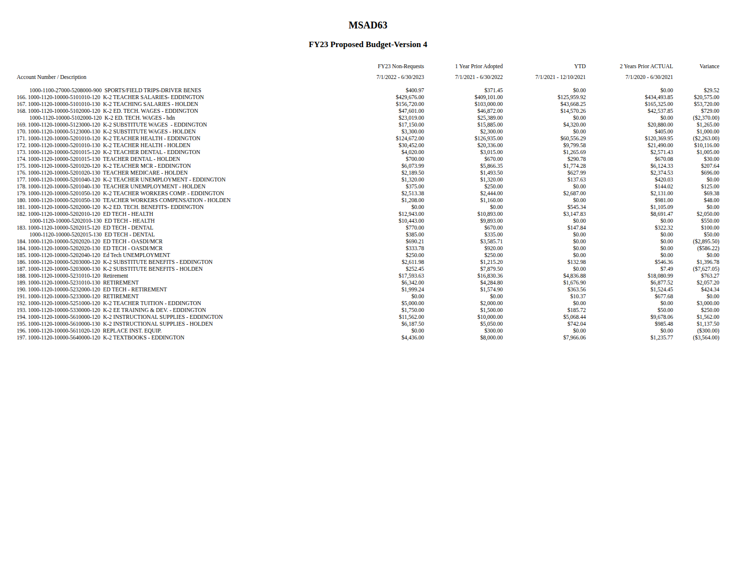MSAD63
FY23 Proposed Budget-Version 4
| | FY23 Non-Requests | 1 Year Prior Adopted | YTD | 2 Years Prior ACTUAL | Variance |
| --- | --- | --- | --- | --- | --- |
| Account Number / Description | 7/1/2022 - 6/30/2023 | 7/1/2021 - 6/30/2022 | 7/1/2021 - 12/10/2021 | 7/1/2020 - 6/30/2021 | |
| 1000-1100-27000-5208000-900 SPORTS/FIELD TRIPS-DRIVER BENES | $400.97 | $371.45 | $0.00 | $0.00 | $29.52 |
| 166. 1000-1120-10000-5101010-120 K-2 TEACHER SALARIES- EDDINGTON | $429,676.00 | $409,101.00 | $125,959.92 | $434,493.85 | $20,575.00 |
| 167. 1000-1120-10000-5101010-130 K-2 TEACHING SALARIES - HOLDEN | $156,720.00 | $103,000.00 | $43,668.25 | $165,325.00 | $53,720.00 |
| 168. 1000-1120-10000-5102000-120 K-2 ED. TECH. WAGES - EDDINGTON | $47,601.00 | $46,872.00 | $14,570.26 | $42,537.85 | $729.00 |
| 1000-1120-10000-5102000-120 K-2 ED. TECH. WAGES - hdn | $23,019.00 | $25,389.00 | $0.00 | $0.00 | ($2,370.00) |
| 169. 1000-1120-10000-5123000-120 K-2 SUBSTITUTE WAGES - EDDINGTON | $17,150.00 | $15,885.00 | $4,320.00 | $20,880.00 | $1,265.00 |
| 170. 1000-1120-10000-5123000-130 K-2 SUBSTITUTE WAGES - HOLDEN | $3,300.00 | $2,300.00 | $0.00 | $405.00 | $1,000.00 |
| 171. 1000-1120-10000-5201010-120 K-2 TEACHER HEALTH - EDDINGTON | $124,672.00 | $126,935.00 | $60,556.29 | $120,369.95 | ($2,263.00) |
| 172. 1000-1120-10000-5201010-130 K-2 TEACHER HEALTH - HOLDEN | $30,452.00 | $20,336.00 | $9,799.58 | $21,490.00 | $10,116.00 |
| 173. 1000-1120-10000-5201015-120 K-2 TEACHER DENTAL - EDDINGTON | $4,020.00 | $3,015.00 | $1,265.69 | $2,571.43 | $1,005.00 |
| 174. 1000-1120-10000-5201015-130 TEACHER DENTAL - HOLDEN | $700.00 | $670.00 | $290.78 | $670.08 | $30.00 |
| 175. 1000-1120-10000-5201020-120 K-2 TEACHER MCR - EDDINGTON | $6,073.99 | $5,866.35 | $1,774.28 | $6,124.33 | $207.64 |
| 176. 1000-1120-10000-5201020-130 TEACHER MEDICARE - HOLDEN | $2,189.50 | $1,493.50 | $627.99 | $2,374.53 | $696.00 |
| 177. 1000-1120-10000-5201040-120 K-2 TEACHER UNEMPLOYMENT - EDDINGTON | $1,320.00 | $1,320.00 | $137.63 | $420.03 | $0.00 |
| 178. 1000-1120-10000-5201040-130 TEACHER UNEMPLOYMENT - HOLDEN | $375.00 | $250.00 | $0.00 | $144.02 | $125.00 |
| 179. 1000-1120-10000-5201050-120 K-2 TEACHER WORKERS COMP. - EDDINGTON | $2,513.38 | $2,444.00 | $2,687.00 | $2,131.00 | $69.38 |
| 180. 1000-1120-10000-5201050-130 TEACHER WORKERS COMPENSATION - HOLDEN | $1,208.00 | $1,160.00 | $0.00 | $981.00 | $48.00 |
| 181. 1000-1120-10000-5202000-120 K-2 ED. TECH. BENEFITS- EDDINGTON | $0.00 | $0.00 | $545.34 | $1,105.09 | $0.00 |
| 182. 1000-1120-10000-5202010-120 ED TECH - HEALTH | $12,943.00 | $10,893.00 | $3,147.83 | $8,691.47 | $2,050.00 |
| 1000-1120-10000-5202010-130 ED TECH - HEALTH | $10,443.00 | $9,893.00 | $0.00 | $0.00 | $550.00 |
| 183. 1000-1120-10000-5202015-120 ED TECH - DENTAL | $770.00 | $670.00 | $147.84 | $322.32 | $100.00 |
| 1000-1120-10000-5202015-130 ED TECH - DENTAL | $385.00 | $335.00 | $0.00 | $0.00 | $50.00 |
| 184. 1000-1120-10000-5202020-120 ED TECH - OASDI/MCR | $690.21 | $3,585.71 | $0.00 | $0.00 | ($2,895.50) |
| 184. 1000-1120-10000-5202020-130 ED TECH - OASDI/MCR | $333.78 | $920.00 | $0.00 | $0.00 | ($586.22) |
| 185. 1000-1120-10000-5202040-120 Ed Tech UNEMPLOYMENT | $250.00 | $250.00 | $0.00 | $0.00 | $0.00 |
| 186. 1000-1120-10000-5203000-120 K-2 SUBSTITUTE BENEFITS - EDDINGTON | $2,611.98 | $1,215.20 | $132.98 | $546.36 | $1,396.78 |
| 187. 1000-1120-10000-5203000-130 K-2 SUBSTITUTE BENEFITS - HOLDEN | $252.45 | $7,879.50 | $0.00 | $7.49 | ($7,627.05) |
| 188. 1000-1120-10000-5231010-120 Retirement | $17,593.63 | $16,830.36 | $4,836.88 | $18,080.99 | $763.27 |
| 189. 1000-1120-10000-5231010-130 RETIREMENT | $6,342.00 | $4,284.80 | $1,676.90 | $6,877.52 | $2,057.20 |
| 190. 1000-1120-10000-5232000-120 ED TECH - RETIREMENT | $1,999.24 | $1,574.90 | $363.56 | $1,524.45 | $424.34 |
| 191. 1000-1120-10000-5233000-120 RETIREMENT | $0.00 | $0.00 | $10.37 | $677.68 | $0.00 |
| 192. 1000-1120-10000-5251000-120 K-2 TEACHER TUITION - EDDINGTON | $5,000.00 | $2,000.00 | $0.00 | $0.00 | $3,000.00 |
| 193. 1000-1120-10000-5330000-120 K-2 EE TRAINING & DEV. - EDDINGTON | $1,750.00 | $1,500.00 | $185.72 | $50.00 | $250.00 |
| 194. 1000-1120-10000-5610000-120 K-2 INSTRUCTIONAL SUPPLIES - EDDINGTON | $11,562.00 | $10,000.00 | $5,068.44 | $9,678.06 | $1,562.00 |
| 195. 1000-1120-10000-5610000-130 K-2 INSTRUCTIONAL SUPPLIES - HOLDEN | $6,187.50 | $5,050.00 | $742.04 | $985.48 | $1,137.50 |
| 196. 1000-1120-10000-5611020-120 REPLACE INST. EQUIP. | $0.00 | $300.00 | $0.00 | $0.00 | ($300.00) |
| 197. 1000-1120-10000-5640000-120 K-2 TEXTBOOKS - EDDINGTON | $4,436.00 | $8,000.00 | $7,966.06 | $1,235.77 | ($3,564.00) |